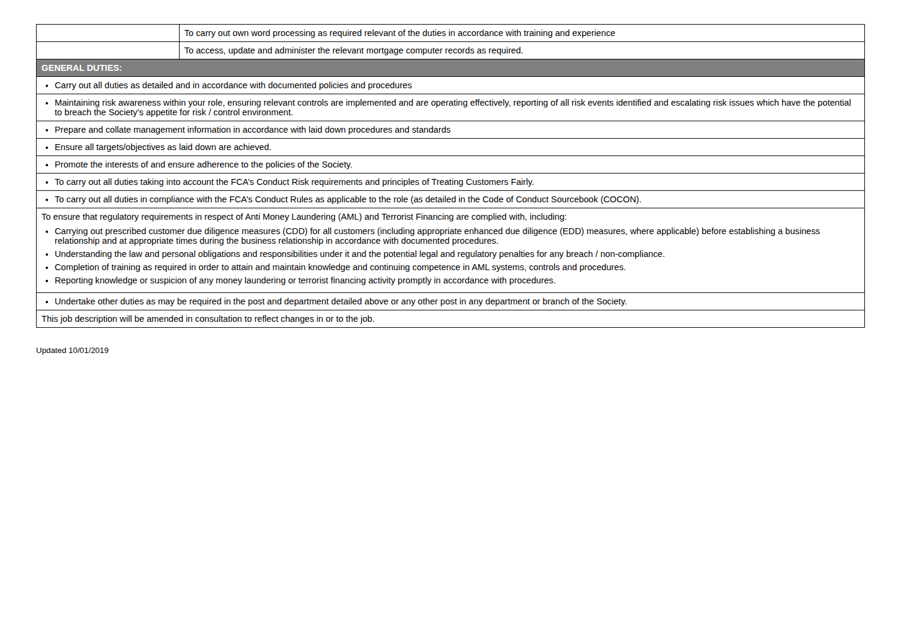| | To carry out own word processing as required relevant of the duties in accordance with training and experience |
| | To access, update and administer the relevant mortgage computer records as required. |
| GENERAL DUTIES: |
| Carry out all duties as detailed and in accordance with documented policies and procedures |
| Maintaining risk awareness within your role, ensuring relevant controls are implemented and are operating effectively, reporting of all risk events identified and escalating risk issues which have the potential to breach the Society's appetite for risk / control environment. |
| Prepare and collate management information in accordance with laid down procedures and standards |
| Ensure all targets/objectives as laid down are achieved. |
| Promote the interests of and ensure adherence to the policies of the Society. |
| To carry out all duties taking into account the FCA’s Conduct Risk requirements and principles of Treating Customers Fairly. |
| To carry out all duties in compliance with the FCA’s Conduct Rules as applicable to the role (as detailed in the Code of Conduct Sourcebook (COCON). |
| To ensure that regulatory requirements in respect of Anti Money Laundering (AML) and Terrorist Financing are complied with, including: Carrying out prescribed customer due diligence measures (CDD) for all customers (including appropriate enhanced due diligence (EDD) measures, where applicable) before establishing a business relationship and at appropriate times during the business relationship in accordance with documented procedures. Understanding the law and personal obligations and responsibilities under it and the potential legal and regulatory penalties for any breach / non-compliance. Completion of training as required in order to attain and maintain knowledge and continuing competence in AML systems, controls and procedures. Reporting knowledge or suspicion of any money laundering or terrorist financing activity promptly in accordance with procedures. |
| Undertake other duties as may be required in the post and department detailed above or any other post in any department or branch of the Society. |
| This job description will be amended in consultation to reflect changes in or to the job. |
Updated 10/01/2019